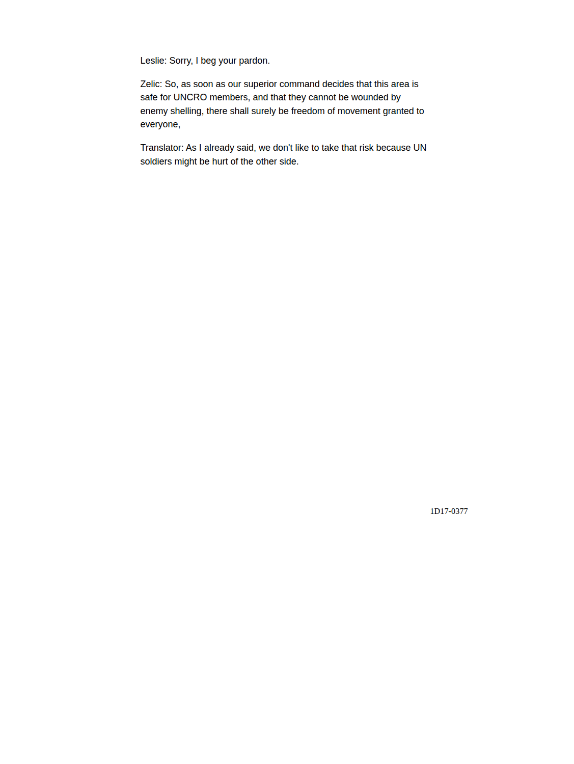Leslie: Sorry, I beg your pardon.
Zelic: So, as soon as our superior command decides that this area is safe for UNCRO members, and that they cannot be wounded by enemy shelling, there shall surely be freedom of movement granted to everyone,
Translator: As I already said, we don't like to take that risk because UN soldiers might be hurt of the other side.
1D17-0377